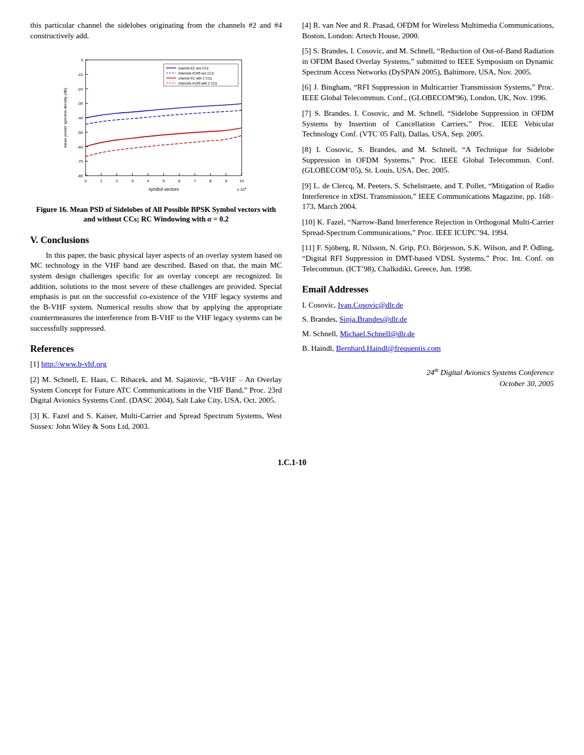this particular channel the sidelobes originating from the channels #2 and #4 constructively add.
0 -10 -20 -30 -40 -50 -60 -70 -80 0 1 2 3 4 5 6 7 8 9 10 symbol vectors x 104 mean power spectral density (dB) channel #3, w/o CCs channels #1/#5 w/o CCs channel #3, with 2 CCs channels #1/#5 with 2 CCs
Figure 16. Mean PSD of Sidelobes of All Possible BPSK Symbol vectors with and without CCs; RC Windowing with α = 0.2
V. Conclusions
In this paper, the basic physical layer aspects of an overlay system based on MC technology in the VHF band are described. Based on that, the main MC system design challenges specific for an overlay concept are recognized. In addition, solutions to the most severe of these challenges are provided. Special emphasis is put on the successful co-existence of the VHF legacy systems and the B-VHF system. Numerical results show that by applying the appropriate countermeasures the interference from B-VHF to the VHF legacy systems can be successfully suppressed.
References
[1] http://www.b-vhf.org
[2] M. Schnell, E. Haas, C. Rihacek, and M. Sajatovic, “B-VHF – An Overlay System Concept for Future ATC Communications in the VHF Band,” Proc. 23rd Digital Avionics Systems Conf. (DASC 2004), Salt Lake City, USA, Oct. 2005.
[3] K. Fazel and S. Kaiser, Multi-Carrier and Spread Spectrum Systems, West Sussex: John Wiley & Sons Ltd, 2003.
[4] R. van Nee and R. Prasad, OFDM for Wireless Multimedia Communications, Boston, London: Artech House, 2000.
[5] S. Brandes, I. Cosovic, and M. Schnell, “Reduction of Out-of-Band Radiation in OFDM Based Overlay Systems,” submitted to IEEE Symposium on Dynamic Spectrum Access Networks (DySPAN 2005), Baltimore, USA, Nov. 2005.
[6] J. Bingham, “RFI Suppression in Multicarrier Transmission Systems,” Proc. IEEE Global Telecommun. Conf., (GLOBECOM'96), London, UK, Nov. 1996.
[7] S. Brandes, I. Cosovic, and M. Schnell, “Sidelobe Suppression in OFDM Systems by Insertion of Cancellation Carriers,” Proc. IEEE Vehicular Technology Conf. (VTC´05 Fall), Dallas, USA, Sep. 2005.
[8] I. Cosovic, S. Brandes, and M. Schnell, “A Technique for Sidelobe Suppression in OFDM Systems,” Proc. IEEE Global Telecommun. Conf. (GLOBECOM’05), St. Louis, USA, Dec. 2005.
[9] L. de Clercq, M. Peeters, S. Schelstraete, and T. Pollet, “Mitigation of Radio Interference in xDSL Transmission,” IEEE Communications Magazine, pp. 168–173, March 2004.
[10] K. Fazel, “Narrow-Band Interference Rejection in Orthogonal Multi-Carrier Spread-Spectrum Communications,” Proc. IEEE ICUPC’94, 1994.
[11] F. Sjöberg, R. Nilsson, N. Grip, P.O. Börjesson, S.K. Wilson, and P. Ödling, “Digital RFI Suppression in DMT-based VDSL Systems,” Proc. Int. Conf. on Telecommun. (ICT’98), Chalkidiki, Greece, Jun. 1998.
Email Addresses
I. Cosovic, Ivan.Cosovic@dlr.de
S. Brandes, Sinja.Brandes@dlr.de
M. Schnell, Michael.Schnell@dlr.de
B. Haindl, Bernhard.Haindl@frequentis.com
24th Digital Avionics Systems Conference
October 30, 2005
1.C.1-10